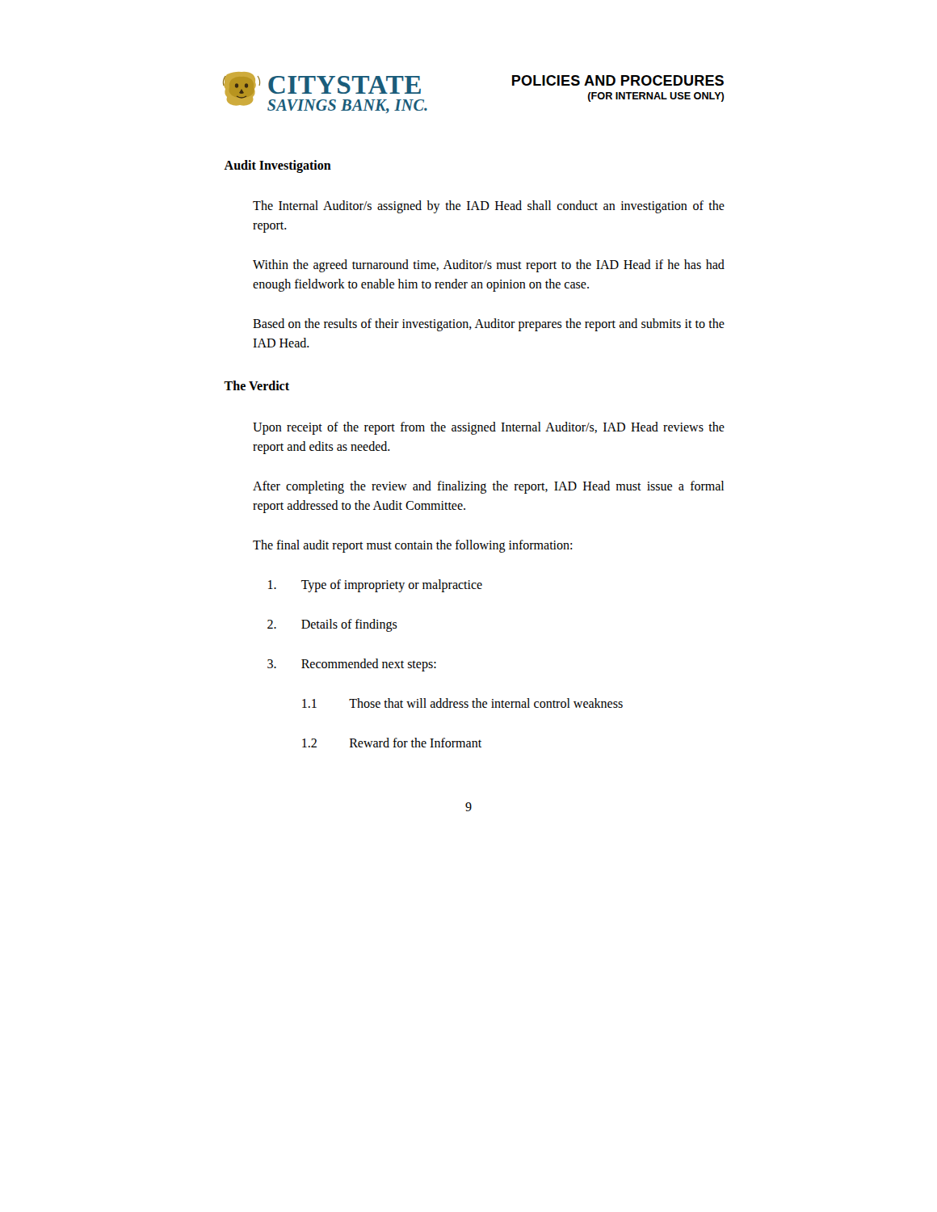CITYSTATE SAVINGS BANK, INC.
POLICIES AND PROCEDURES (FOR INTERNAL USE ONLY)
Audit Investigation
The Internal Auditor/s assigned by the IAD Head shall conduct an investigation of the report.
Within the agreed turnaround time, Auditor/s must report to the IAD Head if he has had enough fieldwork to enable him to render an opinion on the case.
Based on the results of their investigation, Auditor prepares the report and submits it to the IAD Head.
The Verdict
Upon receipt of the report from the assigned Internal Auditor/s, IAD Head reviews the report and edits as needed.
After completing the review and finalizing the report, IAD Head must issue a formal report addressed to the Audit Committee.
The final audit report must contain the following information:
Type of impropriety or malpractice
Details of findings
Recommended next steps:
1.1 Those that will address the internal control weakness
1.2 Reward for the Informant
9